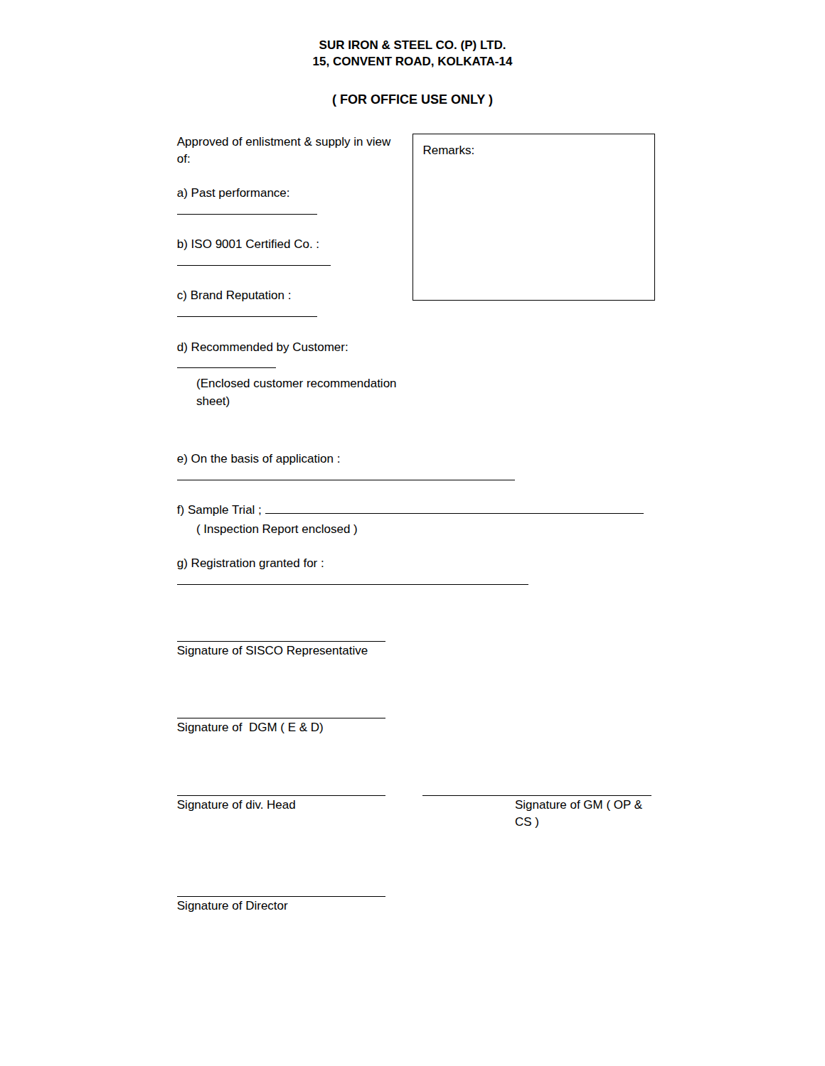SUR IRON & STEEL CO. (P) LTD. 15, CONVENT ROAD, KOLKATA-14
( FOR OFFICE USE ONLY )
Approved of enlistment & supply in view of:
a) Past performance:
b) ISO 9001 Certified Co. :
c) Brand Reputation :
d) Recommended by Customer: (Enclosed customer recommendation sheet)
Remarks:
e) On the basis of application :
f) Sample Trial ; ( Inspection Report enclosed )
g) Registration granted for :
Signature of SISCO Representative
Signature of DGM ( E & D)
Signature of div. Head
Signature of GM ( OP & CS )
Signature of Director